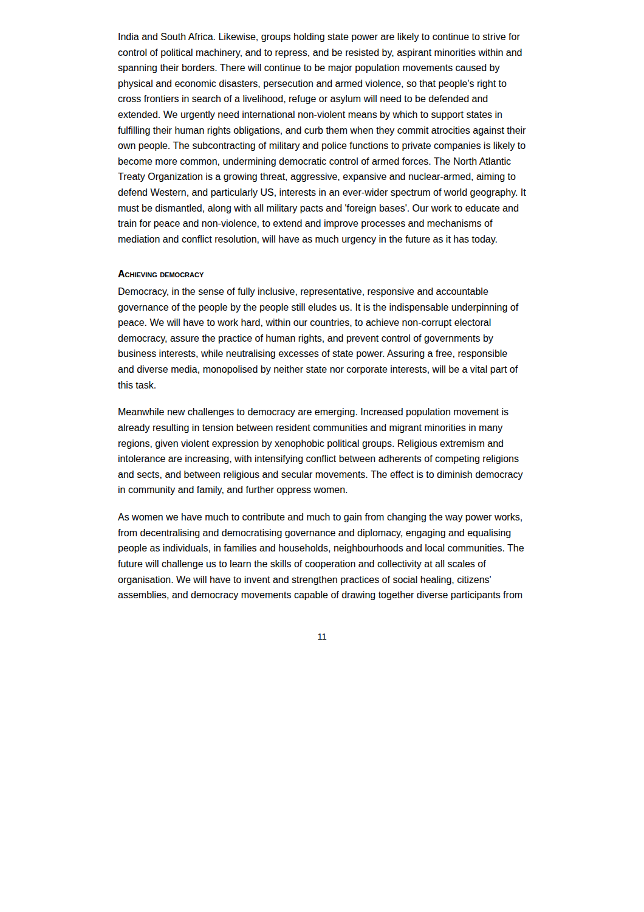India and South Africa. Likewise, groups holding state power are likely to continue to strive for control of political machinery, and to repress, and be resisted by, aspirant minorities within and spanning their borders. There will continue to be major population movements caused by physical and economic disasters, persecution and armed violence, so that people's right to cross frontiers in search of a livelihood, refuge or asylum will need to be defended and extended. We urgently need international non-violent means by which to support states in fulfilling their human rights obligations, and curb them when they commit atrocities against their own people. The subcontracting of military and police functions to private companies is likely to become more common, undermining democratic control of armed forces. The North Atlantic Treaty Organization is a growing threat, aggressive, expansive and nuclear-armed, aiming to defend Western, and particularly US, interests in an ever-wider spectrum of world geography. It must be dismantled, along with all military pacts and 'foreign bases'. Our work to educate and train for peace and non-violence, to extend and improve processes and mechanisms of mediation and conflict resolution, will have as much urgency in the future as it has today.
Achieving democracy
Democracy, in the sense of fully inclusive, representative, responsive and accountable governance of the people by the people still eludes us. It is the indispensable underpinning of peace. We will have to work hard, within our countries, to achieve non-corrupt electoral democracy, assure the practice of human rights, and prevent control of governments by business interests, while neutralising excesses of state power. Assuring a free, responsible and diverse media, monopolised by neither state nor corporate interests, will be a vital part of this task.
Meanwhile new challenges to democracy are emerging. Increased population movement is already resulting in tension between resident communities and migrant minorities in many regions, given violent expression by xenophobic political groups. Religious extremism and intolerance are increasing, with intensifying conflict between adherents of competing religions and sects, and between religious and secular movements. The effect is to diminish democracy in community and family, and further oppress women.
As women we have much to contribute and much to gain from changing the way power works, from decentralising and democratising governance and diplomacy, engaging and equalising people as individuals, in families and households, neighbourhoods and local communities. The future will challenge us to learn the skills of cooperation and collectivity at all scales of organisation. We will have to invent and strengthen practices of social healing, citizens' assemblies, and democracy movements capable of drawing together diverse participants from
11